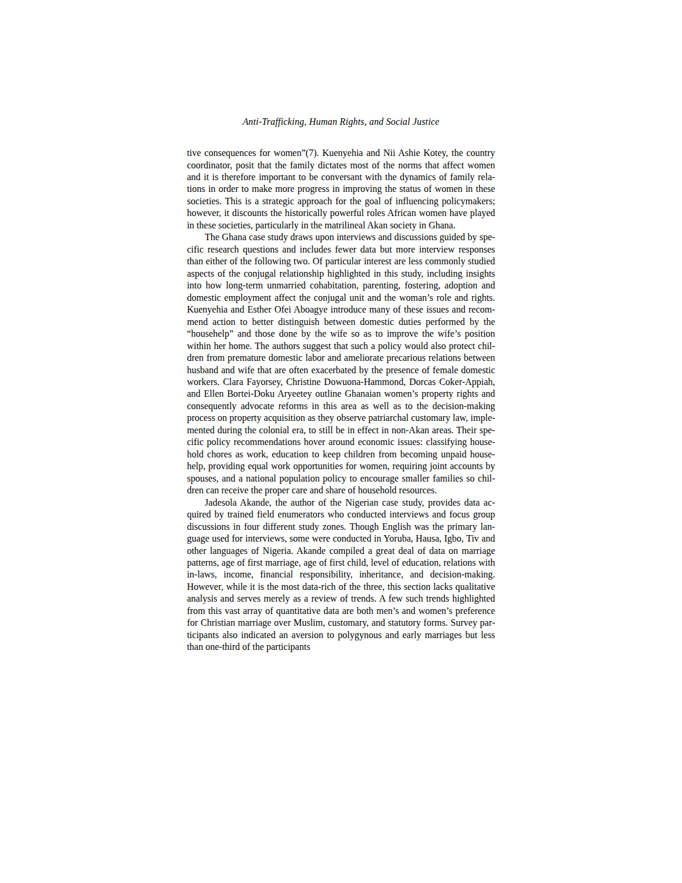Anti-Trafficking, Human Rights, and Social Justice
tive consequences for women”(7). Kuenyehia and Nii Ashie Kotey, the country coordinator, posit that the family dictates most of the norms that affect women and it is therefore important to be conversant with the dynamics of family relations in order to make more progress in improving the status of women in these societies. This is a strategic approach for the goal of influencing policymakers; however, it discounts the historically powerful roles African women have played in these societies, particularly in the matrilineal Akan society in Ghana.
The Ghana case study draws upon interviews and discussions guided by specific research questions and includes fewer data but more interview responses than either of the following two. Of particular interest are less commonly studied aspects of the conjugal relationship highlighted in this study, including insights into how long-term unmarried cohabitation, parenting, fostering, adoption and domestic employment affect the conjugal unit and the woman’s role and rights. Kuenyehia and Esther Ofei Aboagye introduce many of these issues and recommend action to better distinguish between domestic duties performed by the “househelp” and those done by the wife so as to improve the wife’s position within her home. The authors suggest that such a policy would also protect children from premature domestic labor and ameliorate precarious relations between husband and wife that are often exacerbated by the presence of female domestic workers. Clara Fayorsey, Christine Dowuona-Hammond, Dorcas Coker-Appiah, and Ellen Bortei-Doku Aryeetey outline Ghanaian women’s property rights and consequently advocate reforms in this area as well as to the decision-making process on property acquisition as they observe patriarchal customary law, implemented during the colonial era, to still be in effect in non-Akan areas. Their specific policy recommendations hover around economic issues: classifying household chores as work, education to keep children from becoming unpaid househelp, providing equal work opportunities for women, requiring joint accounts by spouses, and a national population policy to encourage smaller families so children can receive the proper care and share of household resources.
Jadesola Akande, the author of the Nigerian case study, provides data acquired by trained field enumerators who conducted interviews and focus group discussions in four different study zones. Though English was the primary language used for interviews, some were conducted in Yoruba, Hausa, Igbo, Tiv and other languages of Nigeria. Akande compiled a great deal of data on marriage patterns, age of first marriage, age of first child, level of education, relations with in-laws, income, financial responsibility, inheritance, and decision-making. However, while it is the most data-rich of the three, this section lacks qualitative analysis and serves merely as a review of trends. A few such trends highlighted from this vast array of quantitative data are both men’s and women’s preference for Christian marriage over Muslim, customary, and statutory forms. Survey participants also indicated an aversion to polygynous and early marriages but less than one-third of the participants